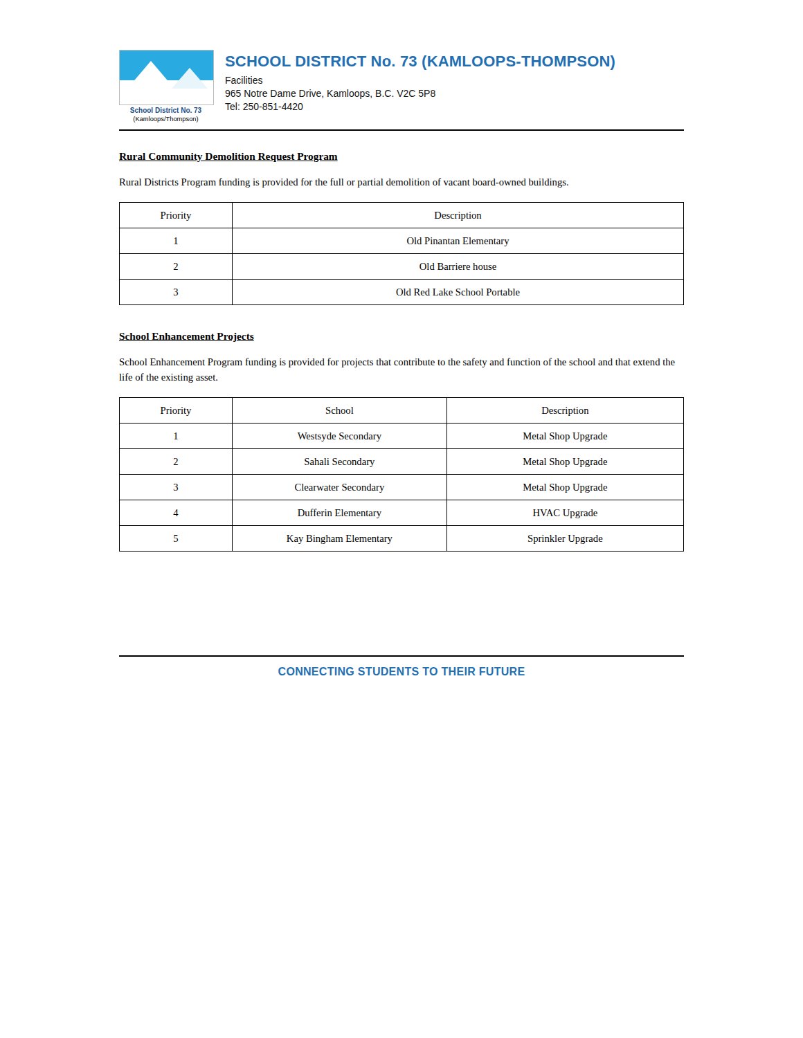School District No. 73
(Kamloops/Thompson)
SCHOOL DISTRICT No. 73 (KAMLOOPS-THOMPSON)
Facilities
965 Notre Dame Drive, Kamloops, B.C. V2C 5P8
Tel: 250-851-4420
Rural Community Demolition Request Program
Rural Districts Program funding is provided for the full or partial demolition of vacant board-owned buildings.
| Priority | Description |
| --- | --- |
| 1 | Old Pinantan Elementary |
| 2 | Old Barriere house |
| 3 | Old Red Lake School Portable |
School Enhancement Projects
School Enhancement Program funding is provided for projects that contribute to the safety and function of the school and that extend the life of the existing asset.
| Priority | School | Description |
| --- | --- | --- |
| 1 | Westsyde Secondary | Metal Shop Upgrade |
| 2 | Sahali Secondary | Metal Shop Upgrade |
| 3 | Clearwater Secondary | Metal Shop Upgrade |
| 4 | Dufferin Elementary | HVAC Upgrade |
| 5 | Kay Bingham Elementary | Sprinkler Upgrade |
CONNECTING STUDENTS TO THEIR FUTURE